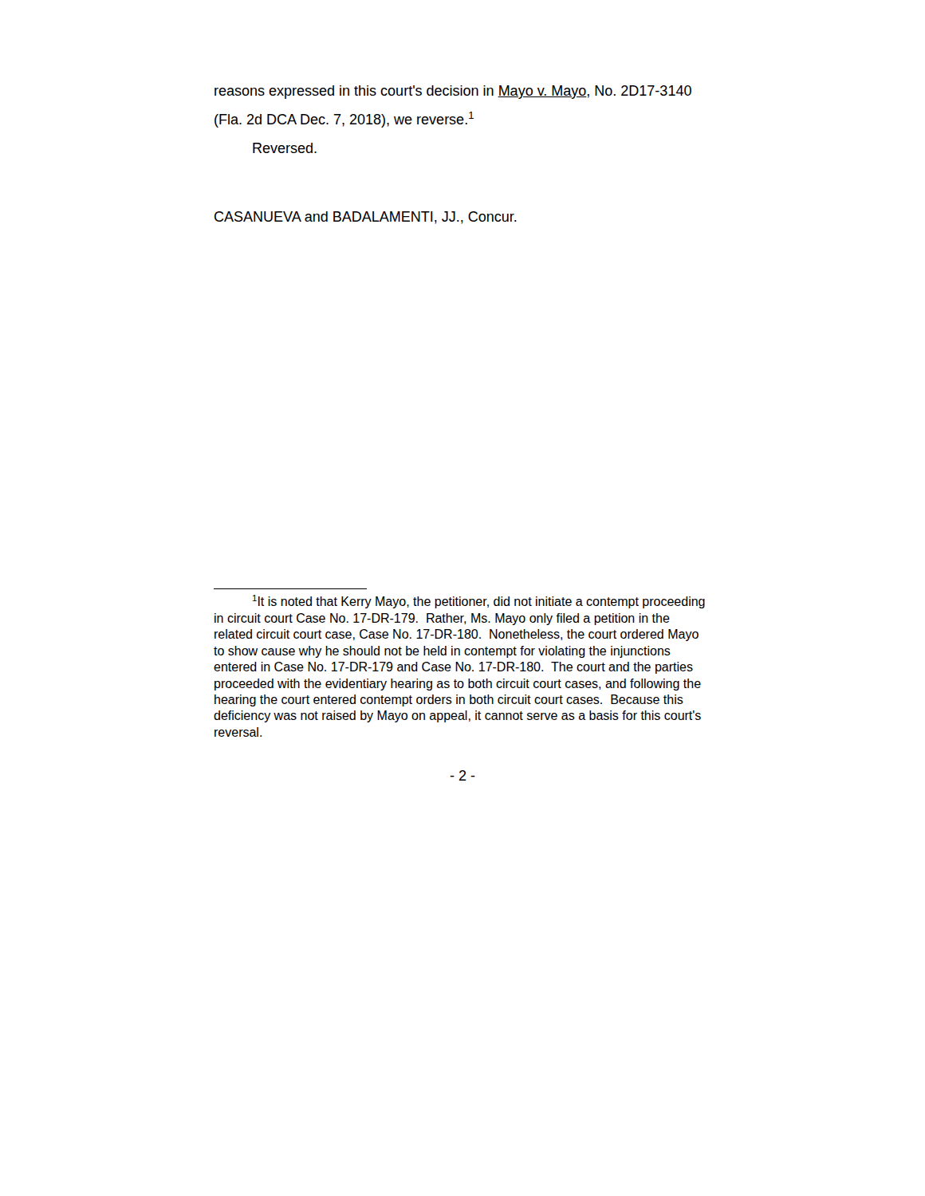reasons expressed in this court's decision in Mayo v. Mayo, No. 2D17-3140 (Fla. 2d DCA Dec. 7, 2018), we reverse.1
Reversed.
CASANUEVA and BADALAMENTI, JJ., Concur.
1It is noted that Kerry Mayo, the petitioner, did not initiate a contempt proceeding in circuit court Case No. 17-DR-179. Rather, Ms. Mayo only filed a petition in the related circuit court case, Case No. 17-DR-180. Nonetheless, the court ordered Mayo to show cause why he should not be held in contempt for violating the injunctions entered in Case No. 17-DR-179 and Case No. 17-DR-180. The court and the parties proceeded with the evidentiary hearing as to both circuit court cases, and following the hearing the court entered contempt orders in both circuit court cases. Because this deficiency was not raised by Mayo on appeal, it cannot serve as a basis for this court's reversal.
- 2 -